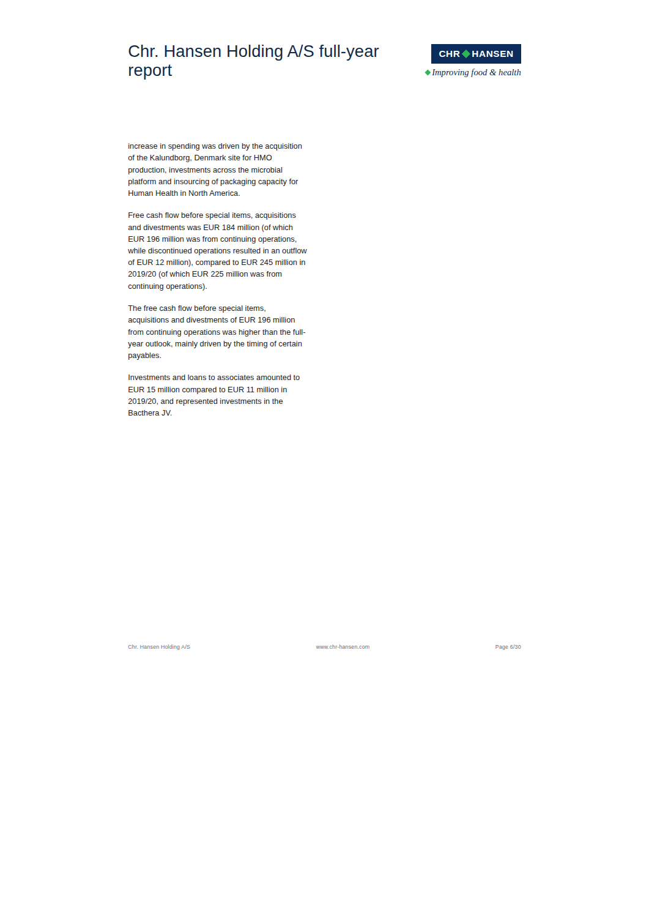Chr. Hansen Holding A/S full-year report
CHR HANSEN
Improving food & health
increase in spending was driven by the acquisition of the Kalundborg, Denmark site for HMO production, investments across the microbial platform and insourcing of packaging capacity for Human Health in North America.
Free cash flow before special items, acquisitions and divestments was EUR 184 million (of which EUR 196 million was from continuing operations, while discontinued operations resulted in an outflow of EUR 12 million), compared to EUR 245 million in 2019/20 (of which EUR 225 million was from continuing operations).
The free cash flow before special items, acquisitions and divestments of EUR 196 million from continuing operations was higher than the full-year outlook, mainly driven by the timing of certain payables.
Investments and loans to associates amounted to EUR 15 million compared to EUR 11 million in 2019/20, and represented investments in the Bacthera JV.
Chr. Hansen Holding A/S
www.chr-hansen.com
Page 6/30